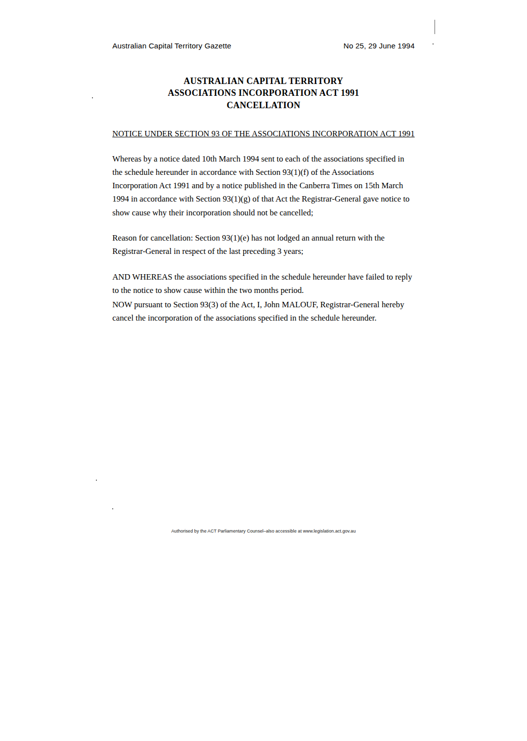Australian Capital Territory Gazette No 25, 29 June 1994
AUSTRALIAN CAPITAL TERRITORY
ASSOCIATIONS INCORPORATION ACT 1991
CANCELLATION
NOTICE UNDER SECTION 93 OF THE ASSOCIATIONS INCORPORATION ACT 1991
Whereas by a notice dated 10th March 1994 sent to each of the associations specified in the schedule hereunder in accordance with Section 93(1)(f) of the Associations Incorporation Act 1991 and by a notice published in the Canberra Times on 15th March 1994 in accordance with Section 93(1)(g) of that Act the Registrar-General gave notice to show cause why their incorporation should not be cancelled;
Reason for cancellation: Section 93(1)(e) has not lodged an annual return with the Registrar-General in respect of the last preceding 3 years;
AND WHEREAS the associations specified in the schedule hereunder have failed to reply to the notice to show cause within the two months period.
NOW pursuant to Section 93(3) of the Act, I, John MALOUF, Registrar-General hereby cancel the incorporation of the associations specified in the schedule hereunder.
Authorised by the ACT Parliamentary Counsel–also accessible at www.legislation.act.gov.au